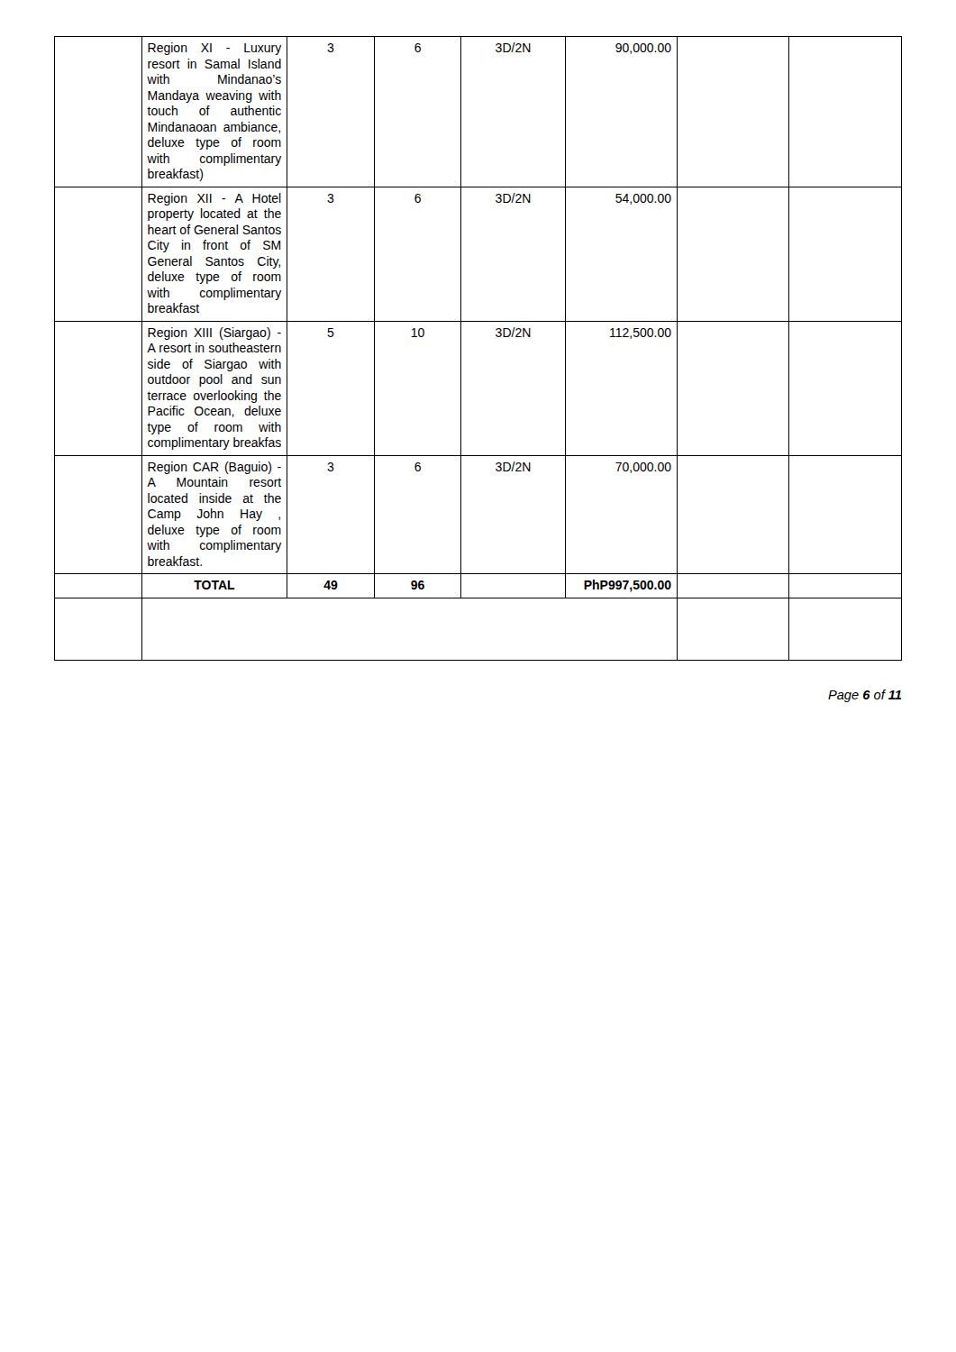| | Region XI - Luxury resort in Samal Island with Mindanao’s Mandaya weaving with touch of authentic Mindanaoan ambiance, deluxe type of room with complimentary breakfast) | 3 | 6 | 3D/2N | 90,000.00 | | |
| | Region XII - A Hotel property located at the heart of General Santos City in front of SM General Santos City, deluxe type of room with complimentary breakfast | 3 | 6 | 3D/2N | 54,000.00 | | |
| | Region XIII (Siargao) - A resort in southeastern side of Siargao with outdoor pool and sun terrace overlooking the Pacific Ocean, deluxe type of room with complimentary breakfas | 5 | 10 | 3D/2N | 112,500.00 | | |
| | Region CAR (Baguio) - A Mountain resort located inside at the Camp John Hay , deluxe type of room with complimentary breakfast. | 3 | 6 | 3D/2N | 70,000.00 | | |
| | TOTAL | 49 | 96 | | PhP997,500.00 | | |
Page 6 of 11